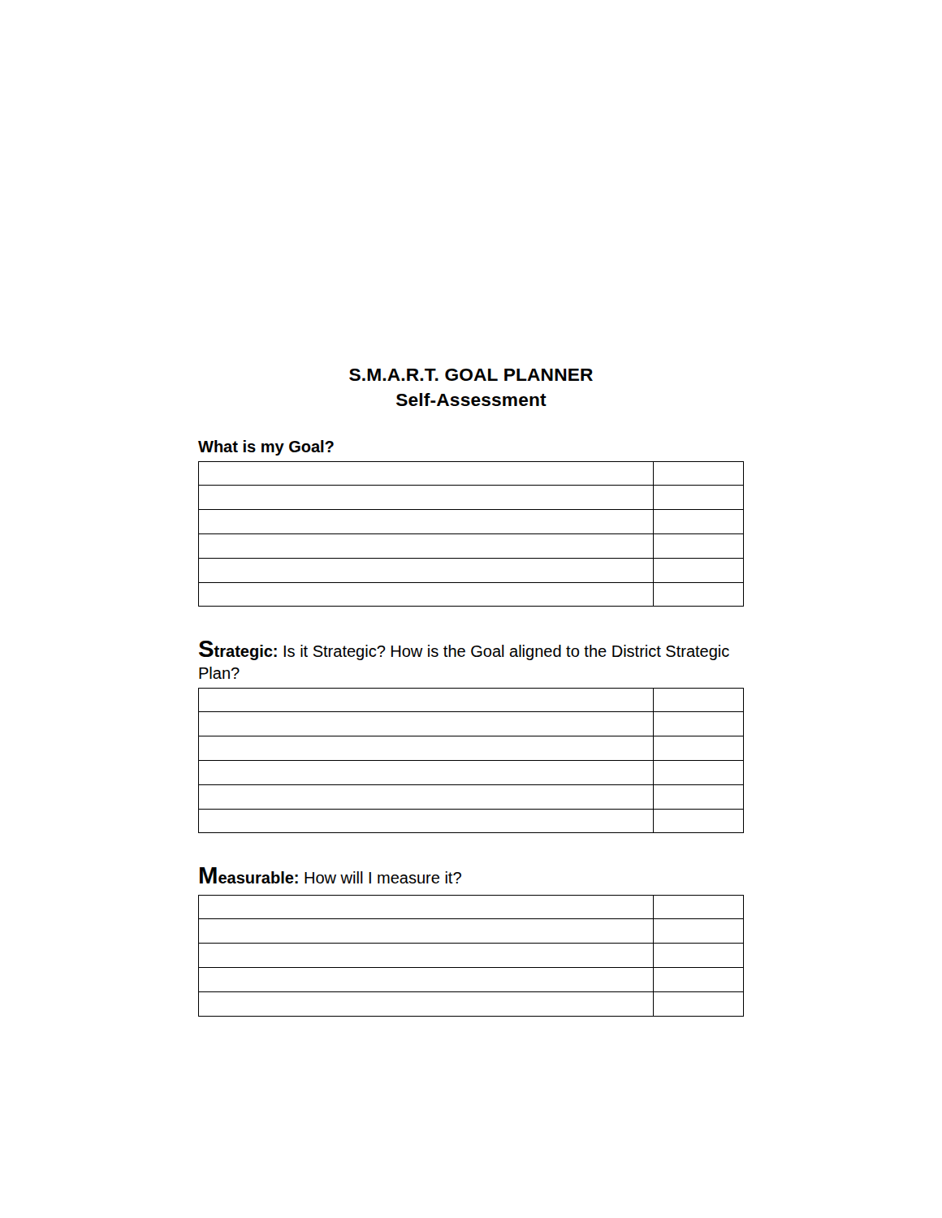S.M.A.R.T. GOAL PLANNER
Self-Assessment
What is my Goal?
Strategic: Is it Strategic? How is the Goal aligned to the District Strategic Plan?
Measurable: How will I measure it?